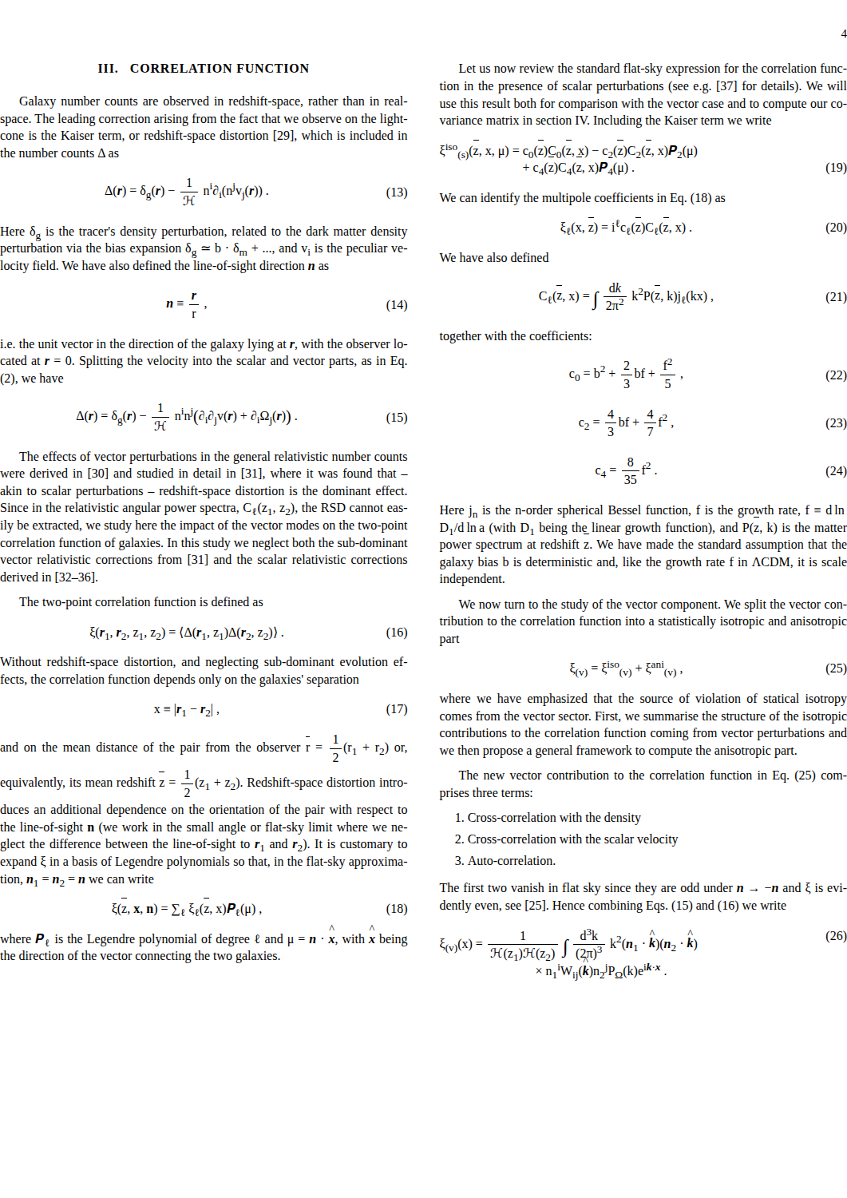4
III. CORRELATION FUNCTION
Galaxy number counts are observed in redshift-space, rather than in real-space. The leading correction arising from the fact that we observe on the light-cone is the Kaiser term, or redshift-space distortion [29], which is included in the number counts Δ as
Δ(r) = δg(r) − 1 ℋ ni∂i(njvj(r)) .
(13)
Here δg is the tracer's density perturbation, related to the dark matter density perturbation via the bias expansion δg ≃ b · δm + ..., and vi is the peculiar velocity field. We have also defined the line-of-sight direction n as
n ≡ rr ,
(14)
i.e. the unit vector in the direction of the galaxy lying at r, with the observer located at r = 0. Splitting the velocity into the scalar and vector parts, as in Eq. (2), we have
Δ(r) = δg(r) − 1 ℋ ninj(∂i∂jv(r) + ∂iΩj(r)) .
(15)
The effects of vector perturbations in the general relativistic number counts were derived in [30] and studied in detail in [31], where it was found that – akin to scalar perturbations – redshift-space distortion is the dominant effect. Since in the relativistic angular power spectra, Cℓ(z1, z2), the RSD cannot easily be extracted, we study here the impact of the vector modes on the two-point correlation function of galaxies. In this study we neglect both the sub-dominant vector relativistic corrections from [31] and the scalar relativistic corrections derived in [32–36].
The two-point correlation function is defined as
ξ(r1, r2, z1, z2) = ⟨Δ(r1, z1)Δ(r2, z2)⟩ .
(16)
Without redshift-space distortion, and neglecting sub-dominant evolution effects, the correlation function depends only on the galaxies' separation
x ≡ |r1 − r2| ,
(17)
and on the mean distance of the pair from the observer r = 12(r1 + r2) or, equivalently, its mean redshift z = 12(z1 + z2). Redshift-space distortion introduces an additional dependence on the orientation of the pair with respect to the line-of-sight n (we work in the small angle or flat-sky limit where we neglect the difference between the line-of-sight to r1 and r2). It is customary to expand ξ in a basis of Legendre polynomials so that, in the flat-sky approximation, n1 = n2 = n we can write
ξ(z, x, n) = ∑ℓ ξℓ(z, x)𝑷ℓ(μ) ,
(18)
where 𝑷ℓ is the Legendre polynomial of degree ℓ and μ = n · x, with x being the direction of the vector connecting the two galaxies.
Let us now review the standard flat-sky expression for the correlation function in the presence of scalar perturbations (see e.g. [37] for details). We will use this result both for comparison with the vector case and to compute our covariance matrix in section IV. Including the Kaiser term we write
ξiso(s)(z, x, μ) = c0(z)C0(z, x) − c2(z)C2(z, x)𝑷2(μ)
+ c4(z)C4(z, x)𝑷4(μ) .
(19)
We can identify the multipole coefficients in Eq. (18) as
ξℓ(x, z) = iℓcℓ(z)Cℓ(z, x) .
(20)
We have also defined
Cℓ(z, x) = ∫ dk 2π2 k2P(z, k)jℓ(kx) ,
(21)
together with the coefficients:
c0 = b2 + 23bf + f25 ,
(22)
c2 = 43bf + 47f2 ,
(23)
c4 = 835f2 .
(24)
Here jn is the n-order spherical Bessel function, f is the growth rate, f ≡ d ln D1/d ln a (with D1 being the linear growth function), and P(z, k) is the matter power spectrum at redshift z. We have made the standard assumption that the galaxy bias b is deterministic and, like the growth rate f in ΛCDM, it is scale independent.
We now turn to the study of the vector component. We split the vector contribution to the correlation function into a statistically isotropic and anisotropic part
ξ(v) = ξiso(v) + ξani(v) ,
(25)
where we have emphasized that the source of violation of statical isotropy comes from the vector sector. First, we summarise the structure of the isotropic contributions to the correlation function coming from vector perturbations and we then propose a general framework to compute the anisotropic part.
The new vector contribution to the correlation function in Eq. (25) comprises three terms:
Cross-correlation with the density
Cross-correlation with the scalar velocity
Auto-correlation.
The first two vanish in flat sky since they are odd under n → −n and ξ is evidently even, see [25]. Hence combining Eqs. (15) and (16) we write
ξ(v)(x) = 1 ℋ(z1)ℋ(z2) ∫ d3k(2π)3 k2(n1 · k)(n2 · k)
× n1iWij(k)n2jPΩ(k)eik·x .
(26)